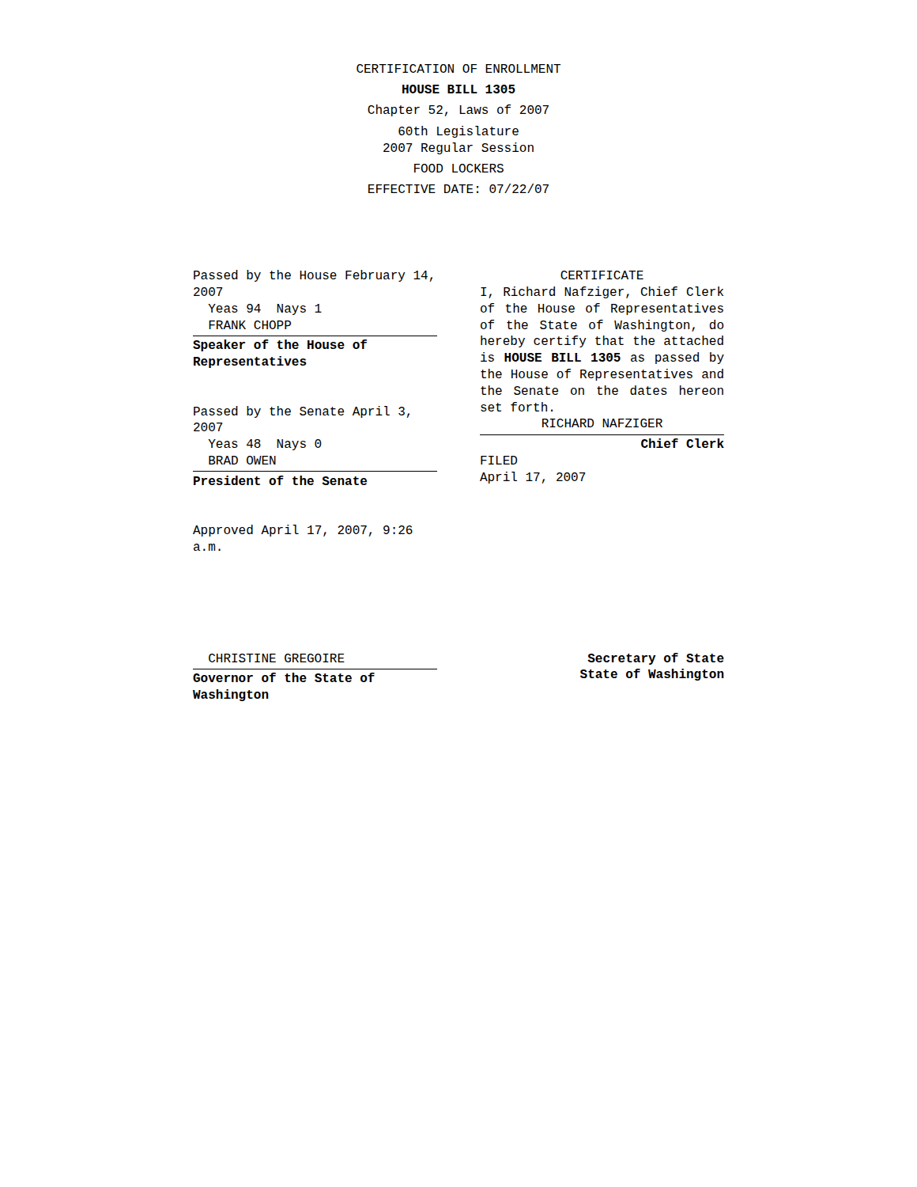CERTIFICATION OF ENROLLMENT
HOUSE BILL 1305
Chapter 52, Laws of 2007
60th Legislature
2007 Regular Session
FOOD LOCKERS
EFFECTIVE DATE: 07/22/07
Passed by the House February 14, 2007
Yeas 94 Nays 1
FRANK CHOPP
Speaker of the House of Representatives
Passed by the Senate April 3, 2007
Yeas 48 Nays 0
BRAD OWEN
President of the Senate
Approved April 17, 2007, 9:26 a.m.
CERTIFICATE
I, Richard Nafziger, Chief Clerk of the House of Representatives of the State of Washington, do hereby certify that the attached is HOUSE BILL 1305 as passed by the House of Representatives and the Senate on the dates hereon set forth.
RICHARD NAFZIGER
Chief Clerk
FILED
April 17, 2007
CHRISTINE GREGOIRE
Governor of the State of Washington
Secretary of State
State of Washington